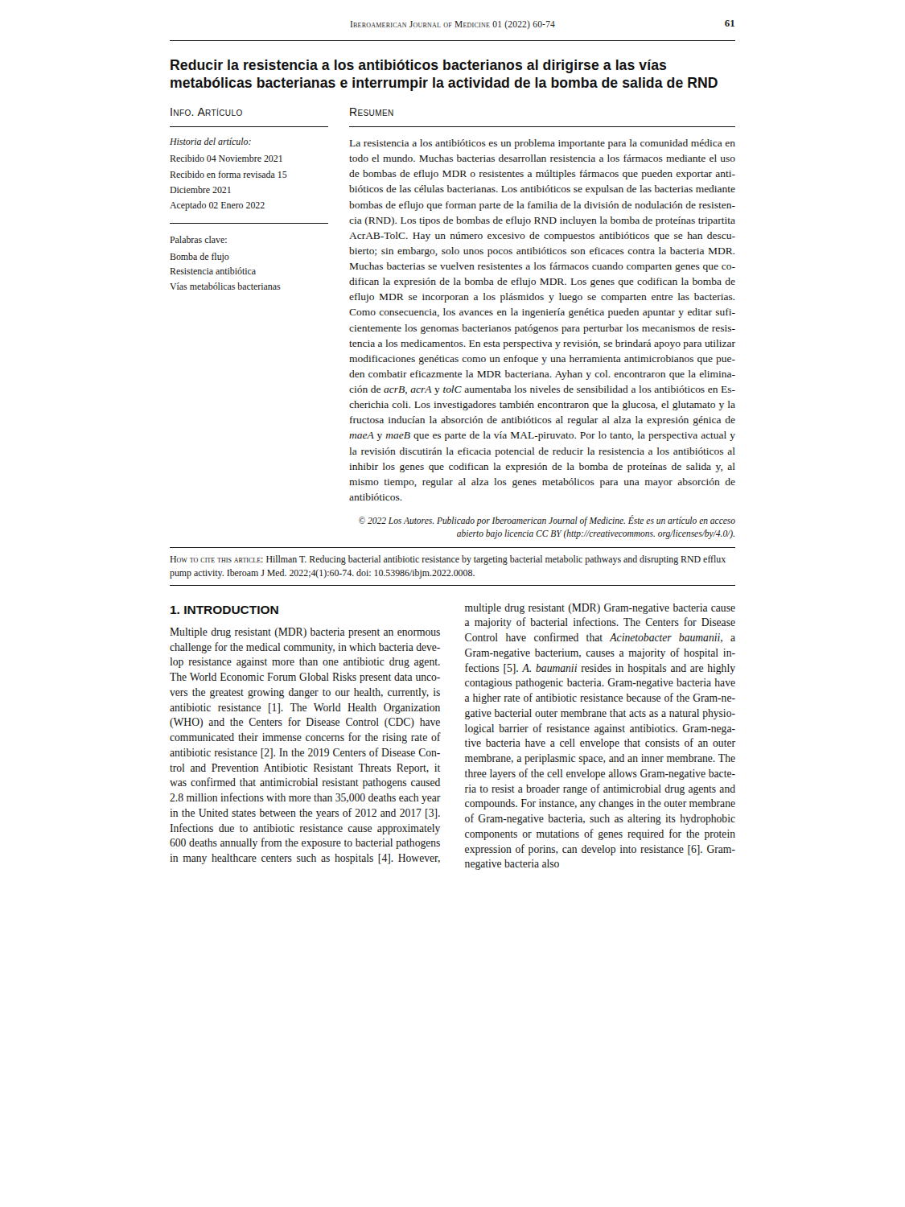Iberoamerican Journal of Medicine 01 (2022) 60-74 61
Reducir la resistencia a los antibióticos bacterianos al dirigirse a las vías metabólicas bacterianas e interrumpir la actividad de la bomba de salida de RND
Info. Artículo
Historia del artículo:
Recibido 04 Noviembre 2021
Recibido en forma revisada 15
Diciembre 2021
Aceptado 02 Enero 2022
Palabras clave:
Bomba de flujo
Resistencia antibiótica
Vías metabólicas bacterianas
Resumen
La resistencia a los antibióticos es un problema importante para la comunidad médica en todo el mundo. Muchas bacterias desarrollan resistencia a los fármacos mediante el uso de bombas de eflujo MDR o resistentes a múltiples fármacos que pueden exportar antibióticos de las células bacterianas. Los antibióticos se expulsan de las bacterias mediante bombas de eflujo que forman parte de la familia de la división de nodulación de resistencia (RND). Los tipos de bombas de eflujo RND incluyen la bomba de proteínas tripartita AcrAB-TolC. Hay un número excesivo de compuestos antibióticos que se han descubierto; sin embargo, solo unos pocos antibióticos son eficaces contra la bacteria MDR. Muchas bacterias se vuelven resistentes a los fármacos cuando comparten genes que codifican la expresión de la bomba de eflujo MDR. Los genes que codifican la bomba de eflujo MDR se incorporan a los plásmidos y luego se comparten entre las bacterias. Como consecuencia, los avances en la ingeniería genética pueden apuntar y editar suficientemente los genomas bacterianos patógenos para perturbar los mecanismos de resistencia a los medicamentos. En esta perspectiva y revisión, se brindará apoyo para utilizar modificaciones genéticas como un enfoque y una herramienta antimicrobianos que pueden combatir eficazmente la MDR bacteriana. Ayhan y col. encontraron que la eliminación de acrB, acrA y tolC aumentaba los niveles de sensibilidad a los antibióticos en Escherichia coli. Los investigadores también encontraron que la glucosa, el glutamato y la fructosa inducían la absorción de antibióticos al regular al alza la expresión génica de maeA y maeB que es parte de la vía MAL-piruvato. Por lo tanto, la perspectiva actual y la revisión discutirán la eficacia potencial de reducir la resistencia a los antibióticos al inhibir los genes que codifican la expresión de la bomba de proteínas de salida y, al mismo tiempo, regular al alza los genes metabólicos para una mayor absorción de antibióticos.
© 2022 Los Autores. Publicado por Iberoamerican Journal of Medicine. Éste es un artículo en acceso abierto bajo licencia CC BY (http://creativecommons. org/licenses/by/4.0/).
How to cite this article: Hillman T. Reducing bacterial antibiotic resistance by targeting bacterial metabolic pathways and disrupting RND efflux pump activity. Iberoam J Med. 2022;4(1):60-74. doi: 10.53986/ibjm.2022.0008.
1. INTRODUCTION
Multiple drug resistant (MDR) bacteria present an enormous challenge for the medical community, in which bacteria develop resistance against more than one antibiotic drug agent. The World Economic Forum Global Risks present data uncovers the greatest growing danger to our health, currently, is antibiotic resistance [1]. The World Health Organization (WHO) and the Centers for Disease Control (CDC) have communicated their immense concerns for the rising rate of antibiotic resistance [2]. In the 2019 Centers of Disease Control and Prevention Antibiotic Resistant Threats Report, it was confirmed that antimicrobial resistant pathogens caused 2.8 million infections with more than 35,000 deaths each year in the United states between the years of 2012 and 2017 [3]. Infections due to antibiotic resistance cause approximately 600 deaths annually from the exposure to bacterial pathogens in many healthcare centers such as hospitals [4]. However, multiple drug resistant (MDR) Gram-negative bacteria cause a majority of bacterial infections. The Centers for Disease Control have confirmed that Acinetobacter baumanii, a Gram-negative bacterium, causes a majority of hospital infections [5]. A. baumanii resides in hospitals and are highly contagious pathogenic bacteria. Gram-negative bacteria have a higher rate of antibiotic resistance because of the Gram-negative bacterial outer membrane that acts as a natural physiological barrier of resistance against antibiotics. Gram-negative bacteria have a cell envelope that consists of an outer membrane, a periplasmic space, and an inner membrane. The three layers of the cell envelope allows Gram-negative bacteria to resist a broader range of antimicrobial drug agents and compounds. For instance, any changes in the outer membrane of Gram-negative bacteria, such as altering its hydrophobic components or mutations of genes required for the protein expression of porins, can develop into resistance [6]. Gram-negative bacteria also